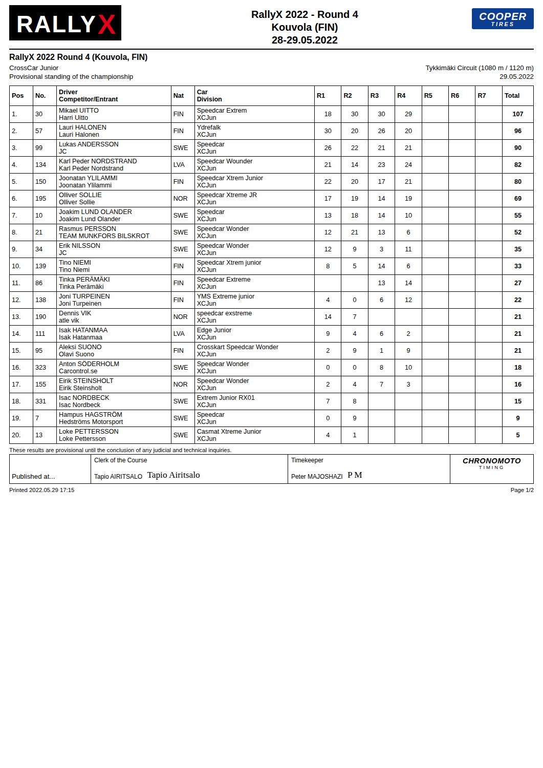RALLYX
RallyX 2022 - Round 4
Kouvola (FIN)
28-29.05.2022
COOPER TIRES
RallyX 2022 Round 4 (Kouvola, FIN)
CrossCar Junior
Tykkimäki Circuit (1080 m / 1120 m)
Provisional standing of the championship
29.05.2022
| Pos | No. | Driver Competitor/Entrant | Nat | Car Division | R1 | R2 | R3 | R4 | R5 | R6 | R7 | Total |
| --- | --- | --- | --- | --- | --- | --- | --- | --- | --- | --- | --- | --- |
| 1. | 30 | Mikael UITTO Harri Uitto | FIN | Speedcar Extrem XCJun | 18 | 30 | 30 | 29 | | | | 107 |
| 2. | 57 | Lauri HALONEN Lauri Halonen | FIN | Ydrefalk XCJun | 30 | 20 | 26 | 20 | | | | 96 |
| 3. | 99 | Lukas ANDERSSON JC | SWE | Speedcar XCJun | 26 | 22 | 21 | 21 | | | | 90 |
| 4. | 134 | Karl Peder NORDSTRAND Karl Peder Nordstrand | LVA | Speedcar Wounder XCJun | 21 | 14 | 23 | 24 | | | | 82 |
| 5. | 150 | Joonatan YLILAMMI Joonatan Ylilammi | FIN | Speedcar Xtrem Junior XCJun | 22 | 20 | 17 | 21 | | | | 80 |
| 6. | 195 | Olliver SOLLIE Olliver Sollie | NOR | Speedcar Xtreme JR XCJun | 17 | 19 | 14 | 19 | | | | 69 |
| 7. | 10 | Joakim LUND OLANDER Joakim Lund Olander | SWE | Speedcar XCJun | 13 | 18 | 14 | 10 | | | | 55 |
| 8. | 21 | Rasmus PERSSON TEAM MUNKFORS BILSKROT | SWE | Speedcar Wonder XCJun | 12 | 21 | 13 | 6 | | | | 52 |
| 9. | 34 | Erik NILSSON JC | SWE | Speedcar Wonder XCJun | 12 | 9 | 3 | 11 | | | | 35 |
| 10. | 139 | Tino NIEMI Tino Niemi | FIN | Speedcar Xtrem junior XCJun | 8 | 5 | 14 | 6 | | | | 33 |
| 11. | 86 | Tinka PERÄMÄKI Tinka Perämäki | FIN | Speedcar Extreme XCJun | | | 13 | 14 | | | | 27 |
| 12. | 138 | Joni TURPEINEN Joni Turpeinen | FIN | YMS Extreme junior XCJun | 4 | 0 | 6 | 12 | | | | 22 |
| 13. | 190 | Dennis VIK atle vik | NOR | speedcar exstreme XCJun | 14 | 7 | | | | | | 21 |
| 14. | 111 | Isak HATANMAA Isak Hatanmaa | LVA | Edge Junior XCJun | 9 | 4 | 6 | 2 | | | | 21 |
| 15. | 95 | Aleksi SUONO Olavi Suono | FIN | Crosskart Speedcar Wonder XCJun | 2 | 9 | 1 | 9 | | | | 21 |
| 16. | 323 | Anton SÖDERHOLM Carcontrol.se | SWE | Speedcar Wonder XCJun | 0 | 0 | 8 | 10 | | | | 18 |
| 17. | 155 | Eirik STEINSHOLT Eirik Steinsholt | NOR | Speedcar Wonder XCJun | 2 | 4 | 7 | 3 | | | | 16 |
| 18. | 331 | Isac NORDBECK Isac Nordbeck | SWE | Extrem Junior RX01 XCJun | 7 | 8 | | | | | | 15 |
| 19. | 7 | Hampus HAGSTRÖM Hedströms Motorsport | SWE | Speedcar XCJun | 0 | 9 | | | | | | 9 |
| 20. | 13 | Loke PETTERSSON Loke Pettersson | SWE | Casmat Xtreme Junior XCJun | 4 | 1 | | | | | | 5 |
These results are provisional until the conclusion of any judicial and technical inquiries.
Published at...
Clerk of the Course
Tapio AIRITSALO Tapio Airitsalo
Timekeeper
Peter MAJOSHAZI P M
CHRONOMOTOTIMING
Printed 2022.05.29 17:15
Page 1/2